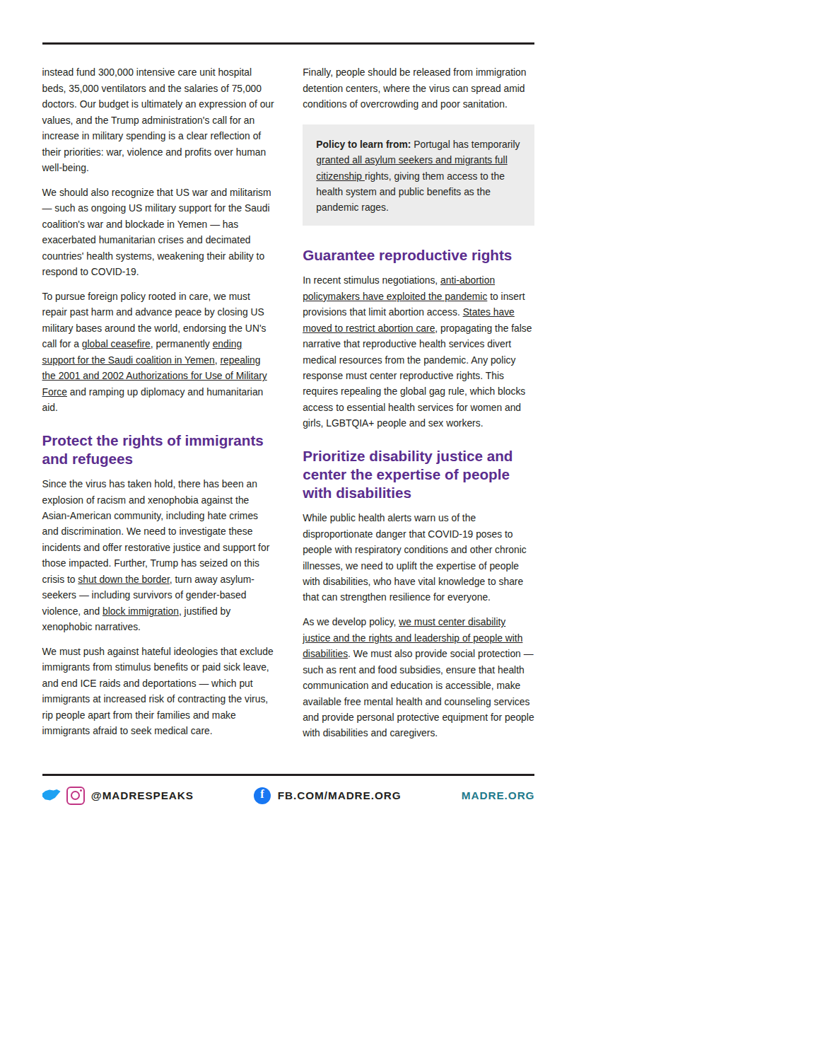instead fund 300,000 intensive care unit hospital beds, 35,000 ventilators and the salaries of 75,000 doctors. Our budget is ultimately an expression of our values, and the Trump administration's call for an increase in military spending is a clear reflection of their priorities: war, violence and profits over human well-being.
We should also recognize that US war and militarism — such as ongoing US military support for the Saudi coalition's war and blockade in Yemen — has exacerbated humanitarian crises and decimated countries' health systems, weakening their ability to respond to COVID-19.
To pursue foreign policy rooted in care, we must repair past harm and advance peace by closing US military bases around the world, endorsing the UN's call for a global ceasefire, permanently ending support for the Saudi coalition in Yemen, repealing the 2001 and 2002 Authorizations for Use of Military Force and ramping up diplomacy and humanitarian aid.
Protect the rights of immigrants and refugees
Since the virus has taken hold, there has been an explosion of racism and xenophobia against the Asian-American community, including hate crimes and discrimination. We need to investigate these incidents and offer restorative justice and support for those impacted. Further, Trump has seized on this crisis to shut down the border, turn away asylum-seekers — including survivors of gender-based violence, and block immigration, justified by xenophobic narratives.
We must push against hateful ideologies that exclude immigrants from stimulus benefits or paid sick leave, and end ICE raids and deportations — which put immigrants at increased risk of contracting the virus, rip people apart from their families and make immigrants afraid to seek medical care.
Finally, people should be released from immigration detention centers, where the virus can spread amid conditions of overcrowding and poor sanitation.
Policy to learn from: Portugal has temporarily granted all asylum seekers and migrants full citizenship rights, giving them access to the health system and public benefits as the pandemic rages.
Guarantee reproductive rights
In recent stimulus negotiations, anti-abortion policymakers have exploited the pandemic to insert provisions that limit abortion access. States have moved to restrict abortion care, propagating the false narrative that reproductive health services divert medical resources from the pandemic. Any policy response must center reproductive rights. This requires repealing the global gag rule, which blocks access to essential health services for women and girls, LGBTQIA+ people and sex workers.
Prioritize disability justice and center the expertise of people with disabilities
While public health alerts warn us of the disproportionate danger that COVID-19 poses to people with respiratory conditions and other chronic illnesses, we need to uplift the expertise of people with disabilities, who have vital knowledge to share that can strengthen resilience for everyone.
As we develop policy, we must center disability justice and the rights and leadership of people with disabilities. We must also provide social protection — such as rent and food subsidies, ensure that health communication and education is accessible, make available free mental health and counseling services and provide personal protective equipment for people with disabilities and caregivers.
@MADRESPEAKS
FB.COM/MADRE.ORG
MADRE.ORG